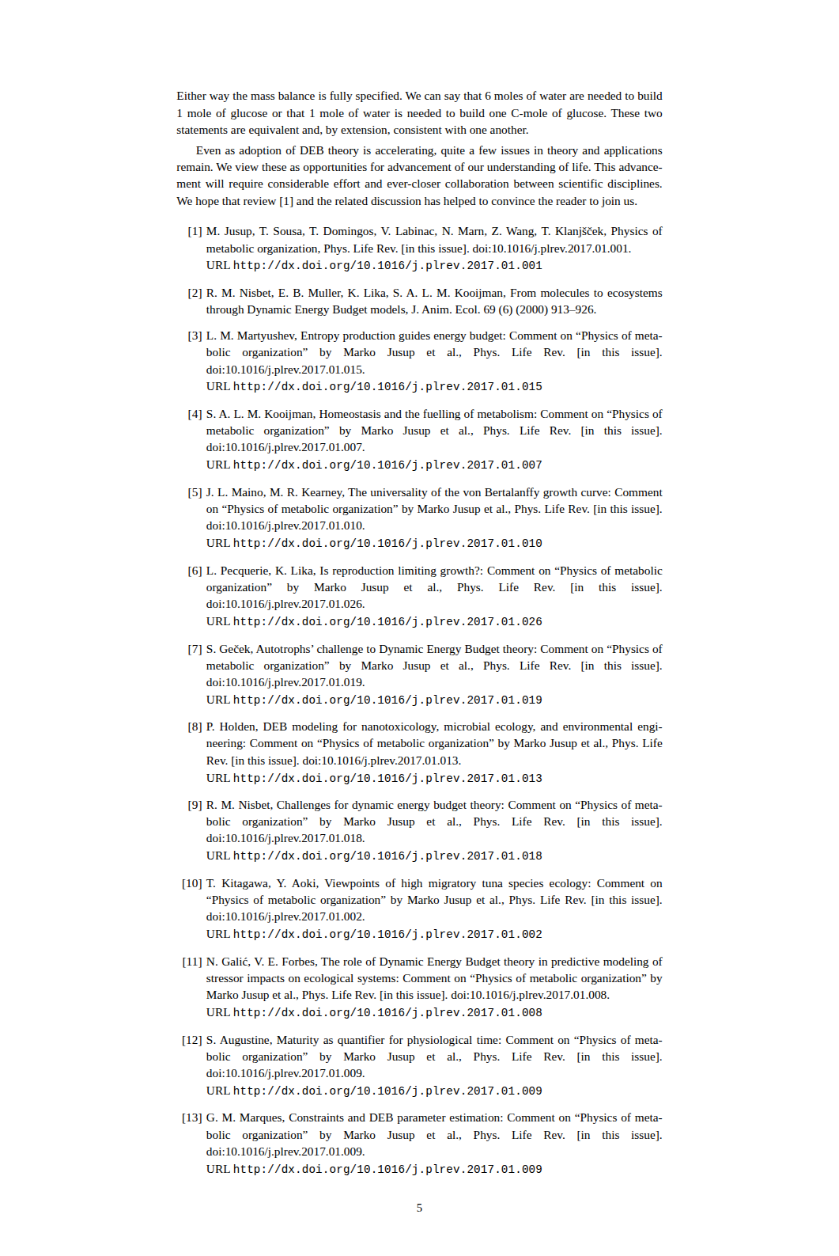Either way the mass balance is fully specified. We can say that 6 moles of water are needed to build 1 mole of glucose or that 1 mole of water is needed to build one C-mole of glucose. These two statements are equivalent and, by extension, consistent with one another.
Even as adoption of DEB theory is accelerating, quite a few issues in theory and applications remain. We view these as opportunities for advancement of our understanding of life. This advancement will require considerable effort and ever-closer collaboration between scientific disciplines. We hope that review [1] and the related discussion has helped to convince the reader to join us.
M. Jusup, T. Sousa, T. Domingos, V. Labinac, N. Marn, Z. Wang, T. Klanjšček, Physics of metabolic organization, Phys. Life Rev. [in this issue]. doi:10.1016/j.plrev.2017.01.001. URL http://dx.doi.org/10.1016/j.plrev.2017.01.001
R. M. Nisbet, E. B. Muller, K. Lika, S. A. L. M. Kooijman, From molecules to ecosystems through Dynamic Energy Budget models, J. Anim. Ecol. 69 (6) (2000) 913–926.
L. M. Martyushev, Entropy production guides energy budget: Comment on “Physics of metabolic organization” by Marko Jusup et al., Phys. Life Rev. [in this issue]. doi:10.1016/j.plrev.2017.01.015. URL http://dx.doi.org/10.1016/j.plrev.2017.01.015
S. A. L. M. Kooijman, Homeostasis and the fuelling of metabolism: Comment on “Physics of metabolic organization” by Marko Jusup et al., Phys. Life Rev. [in this issue]. doi:10.1016/j.plrev.2017.01.007. URL http://dx.doi.org/10.1016/j.plrev.2017.01.007
J. L. Maino, M. R. Kearney, The universality of the von Bertalanffy growth curve: Comment on “Physics of metabolic organization” by Marko Jusup et al., Phys. Life Rev. [in this issue]. doi:10.1016/j.plrev.2017.01.010. URL http://dx.doi.org/10.1016/j.plrev.2017.01.010
L. Pecquerie, K. Lika, Is reproduction limiting growth?: Comment on “Physics of metabolic organization” by Marko Jusup et al., Phys. Life Rev. [in this issue]. doi:10.1016/j.plrev.2017.01.026. URL http://dx.doi.org/10.1016/j.plrev.2017.01.026
S. Geček, Autotrophs’ challenge to Dynamic Energy Budget theory: Comment on “Physics of metabolic organization” by Marko Jusup et al., Phys. Life Rev. [in this issue]. doi:10.1016/j.plrev.2017.01.019. URL http://dx.doi.org/10.1016/j.plrev.2017.01.019
P. Holden, DEB modeling for nanotoxicology, microbial ecology, and environmental engineering: Comment on “Physics of metabolic organization” by Marko Jusup et al., Phys. Life Rev. [in this issue]. doi:10.1016/j.plrev.2017.01.013. URL http://dx.doi.org/10.1016/j.plrev.2017.01.013
R. M. Nisbet, Challenges for dynamic energy budget theory: Comment on “Physics of metabolic organization” by Marko Jusup et al., Phys. Life Rev. [in this issue]. doi:10.1016/j.plrev.2017.01.018. URL http://dx.doi.org/10.1016/j.plrev.2017.01.018
T. Kitagawa, Y. Aoki, Viewpoints of high migratory tuna species ecology: Comment on “Physics of metabolic organization” by Marko Jusup et al., Phys. Life Rev. [in this issue]. doi:10.1016/j.plrev.2017.01.002. URL http://dx.doi.org/10.1016/j.plrev.2017.01.002
N. Galić, V. E. Forbes, The role of Dynamic Energy Budget theory in predictive modeling of stressor impacts on ecological systems: Comment on “Physics of metabolic organization” by Marko Jusup et al., Phys. Life Rev. [in this issue]. doi:10.1016/j.plrev.2017.01.008. URL http://dx.doi.org/10.1016/j.plrev.2017.01.008
S. Augustine, Maturity as quantifier for physiological time: Comment on “Physics of metabolic organization” by Marko Jusup et al., Phys. Life Rev. [in this issue]. doi:10.1016/j.plrev.2017.01.009. URL http://dx.doi.org/10.1016/j.plrev.2017.01.009
G. M. Marques, Constraints and DEB parameter estimation: Comment on “Physics of metabolic organization” by Marko Jusup et al., Phys. Life Rev. [in this issue]. doi:10.1016/j.plrev.2017.01.009. URL http://dx.doi.org/10.1016/j.plrev.2017.01.009
5